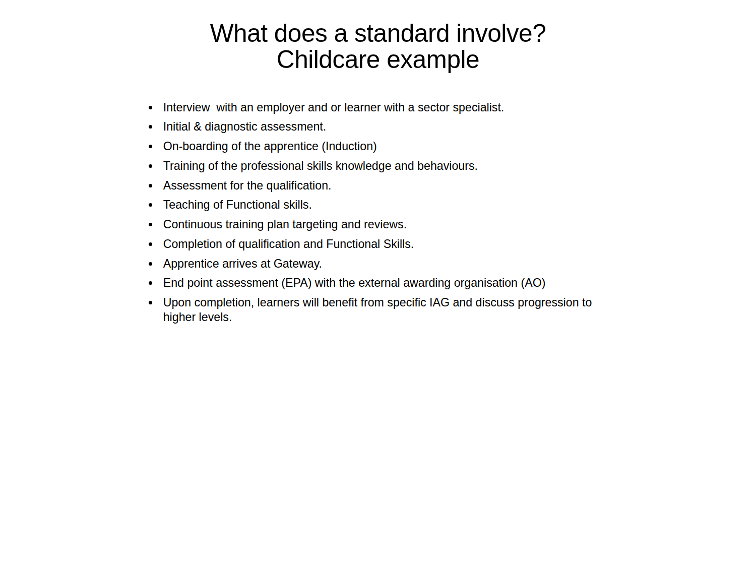What does a standard involve?
Childcare example
Interview with an employer and or learner with a sector specialist.
Initial & diagnostic assessment.
On-boarding of the apprentice (Induction)
Training of the professional skills knowledge and behaviours.
Assessment for the qualification.
Teaching of Functional skills.
Continuous training plan targeting and reviews.
Completion of qualification and Functional Skills.
Apprentice arrives at Gateway.
End point assessment (EPA) with the external awarding organisation (AO)
Upon completion, learners will benefit from specific IAG and discuss progression to higher levels.